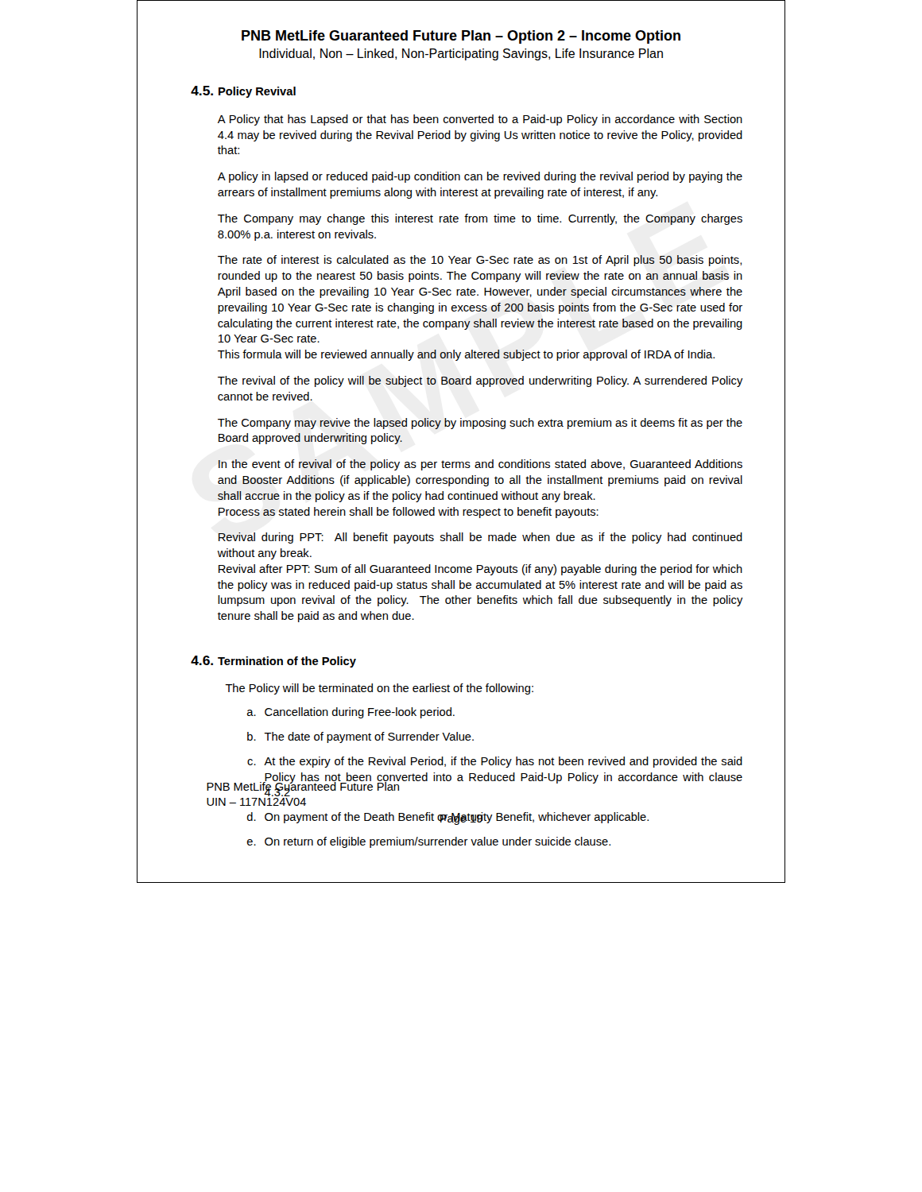SAMPLE
PNB MetLife Guaranteed Future Plan – Option 2 – Income Option
Individual, Non – Linked, Non-Participating Savings, Life Insurance Plan
4.5. Policy Revival
A Policy that has Lapsed or that has been converted to a Paid-up Policy in accordance with Section 4.4 may be revived during the Revival Period by giving Us written notice to revive the Policy, provided that:
A policy in lapsed or reduced paid-up condition can be revived during the revival period by paying the arrears of installment premiums along with interest at prevailing rate of interest, if any.
The Company may change this interest rate from time to time. Currently, the Company charges 8.00% p.a. interest on revivals.
The rate of interest is calculated as the 10 Year G-Sec rate as on 1st of April plus 50 basis points, rounded up to the nearest 50 basis points. The Company will review the rate on an annual basis in April based on the prevailing 10 Year G-Sec rate. However, under special circumstances where the prevailing 10 Year G-Sec rate is changing in excess of 200 basis points from the G-Sec rate used for calculating the current interest rate, the company shall review the interest rate based on the prevailing 10 Year G-Sec rate.
This formula will be reviewed annually and only altered subject to prior approval of IRDA of India.
The revival of the policy will be subject to Board approved underwriting Policy. A surrendered Policy cannot be revived.
The Company may revive the lapsed policy by imposing such extra premium as it deems fit as per the Board approved underwriting policy.
In the event of revival of the policy as per terms and conditions stated above, Guaranteed Additions and Booster Additions (if applicable) corresponding to all the installment premiums paid on revival shall accrue in the policy as if the policy had continued without any break.
Process as stated herein shall be followed with respect to benefit payouts:
Revival during PPT: All benefit payouts shall be made when due as if the policy had continued without any break.
Revival after PPT: Sum of all Guaranteed Income Payouts (if any) payable during the period for which the policy was in reduced paid-up status shall be accumulated at 5% interest rate and will be paid as lumpsum upon revival of the policy. The other benefits which fall due subsequently in the policy tenure shall be paid as and when due.
4.6. Termination of the Policy
The Policy will be terminated on the earliest of the following:
Cancellation during Free-look period.
The date of payment of Surrender Value.
At the expiry of the Revival Period, if the Policy has not been revived and provided the said Policy has not been converted into a Reduced Paid-Up Policy in accordance with clause 4.3.2
On payment of the Death Benefit or Maturity Benefit, whichever applicable.
On return of eligible premium/surrender value under suicide clause.
PNB MetLife Guaranteed Future Plan
UIN – 117N124V04
Page 19